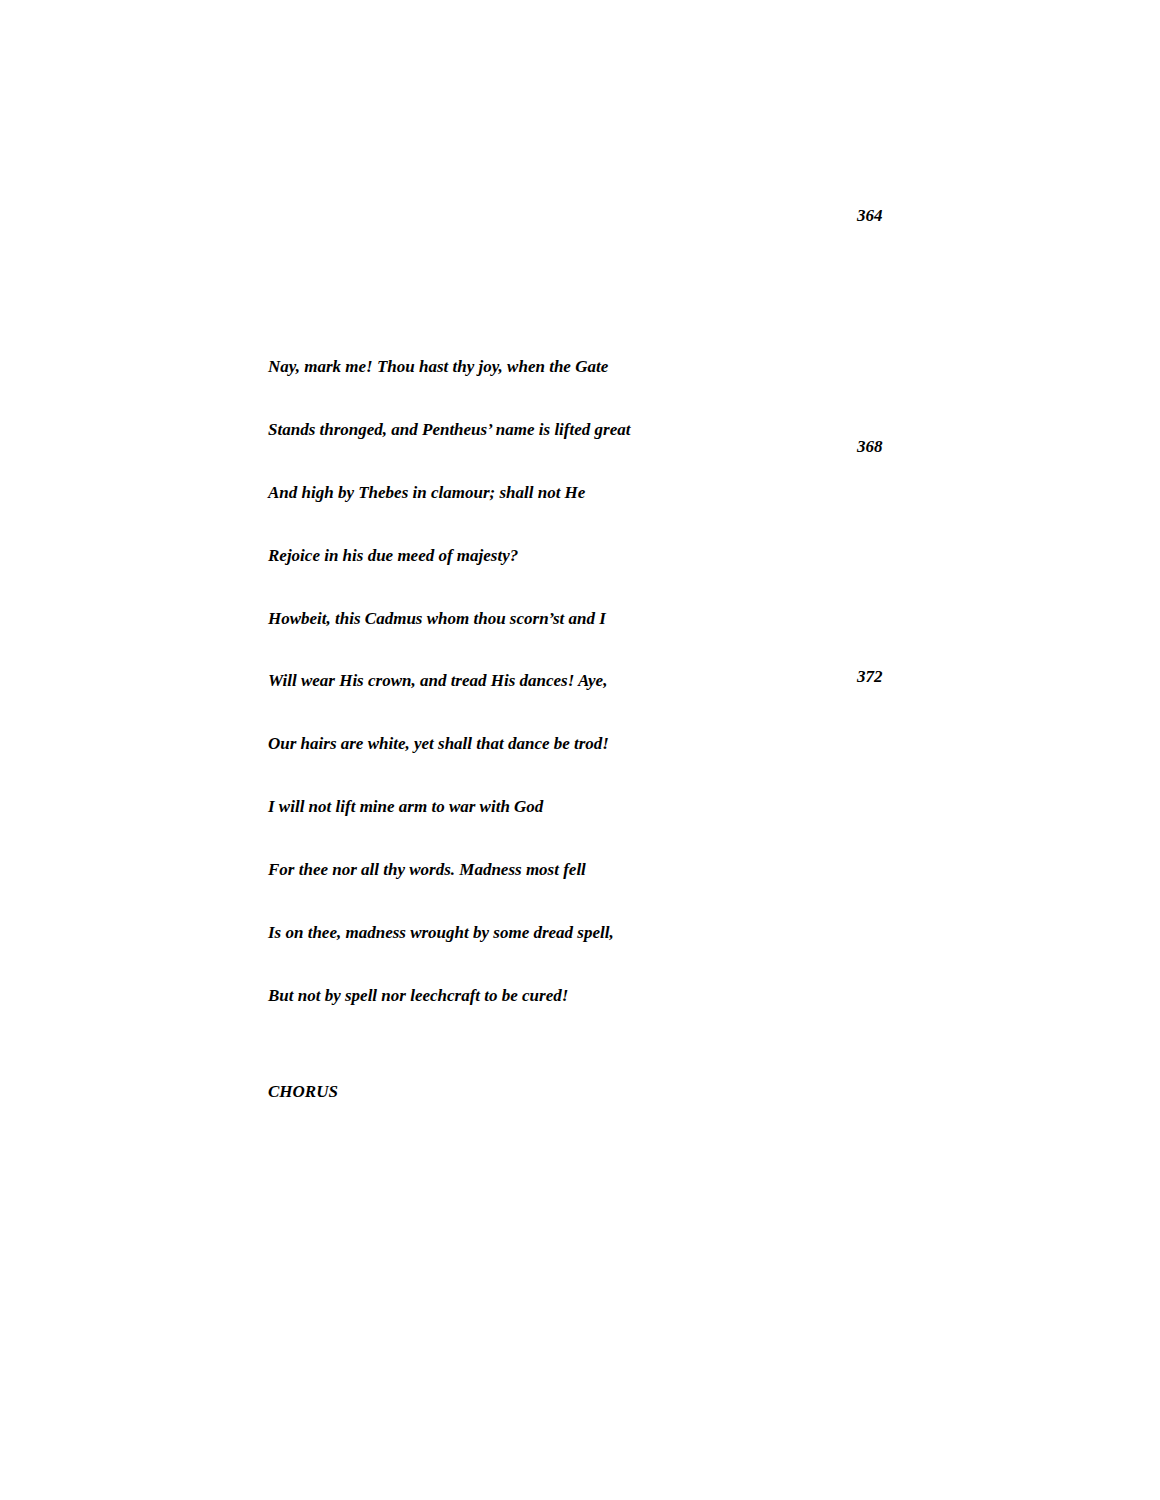364 368 372
Nay, mark me! Thou hast thy joy, when the Gate
Stands thronged, and Pentheus’ name is lifted great
And high by Thebes in clamour; shall not He
Rejoice in his due meed of majesty?
Howbeit, this Cadmus whom thou scorn’st and I
Will wear His crown, and tread His dances! Aye,
Our hairs are white, yet shall that dance be trod!
I will not lift mine arm to war with God
For thee nor all thy words. Madness most fell
Is on thee, madness wrought by some dread spell,
But not by spell nor leechcraft to be cured!
CHORUS